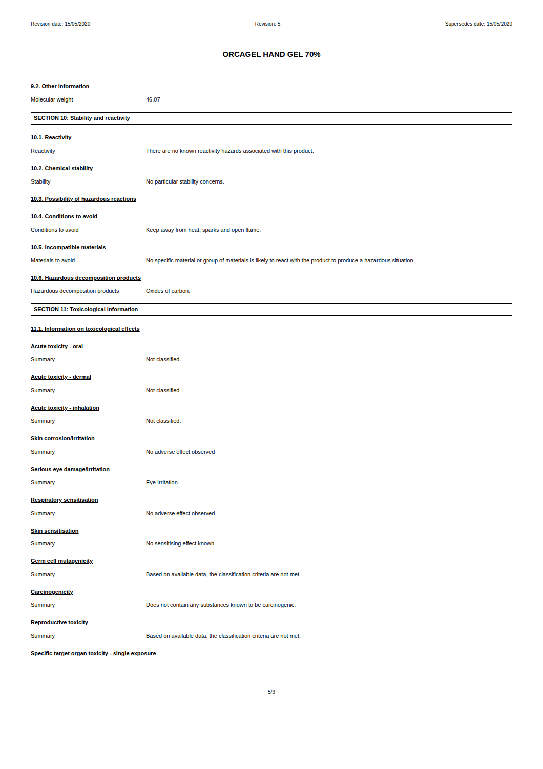Revision date: 15/05/2020 Revision: 5 Supersedes date: 15/05/2020
ORCAGEL HAND GEL 70%
9.2. Other information
Molecular weight
46.07
SECTION 10: Stability and reactivity
10.1. Reactivity
Reactivity
There are no known reactivity hazards associated with this product.
10.2. Chemical stability
Stability
No particular stability concerns.
10.3. Possibility of hazardous reactions
10.4. Conditions to avoid
Conditions to avoid
Keep away from heat, sparks and open flame.
10.5. Incompatible materials
Materials to avoid
No specific material or group of materials is likely to react with the product to produce a hazardous situation.
10.6. Hazardous decomposition products
Hazardous decomposition products
Oxides of carbon.
SECTION 11: Toxicological information
11.1. Information on toxicological effects
Acute toxicity - oral
Summary
Not classified.
Acute toxicity - dermal
Summary
Not classified
Acute toxicity - inhalation
Summary
Not classified.
Skin corrosion/irritation
Summary
No adverse effect observed
Serious eye damage/irritation
Summary
Eye Irritation
Respiratory sensitisation
Summary
No adverse effect observed
Skin sensitisation
Summary
No sensitising effect known.
Germ cell mutagenicity
Summary
Based on available data, the classification criteria are not met.
Carcinogenicity
Summary
Does not contain any substances known to be carcinogenic.
Reproductive toxicity
Summary
Based on available data, the classification criteria are not met.
Specific target organ toxicity - single exposure
5/9